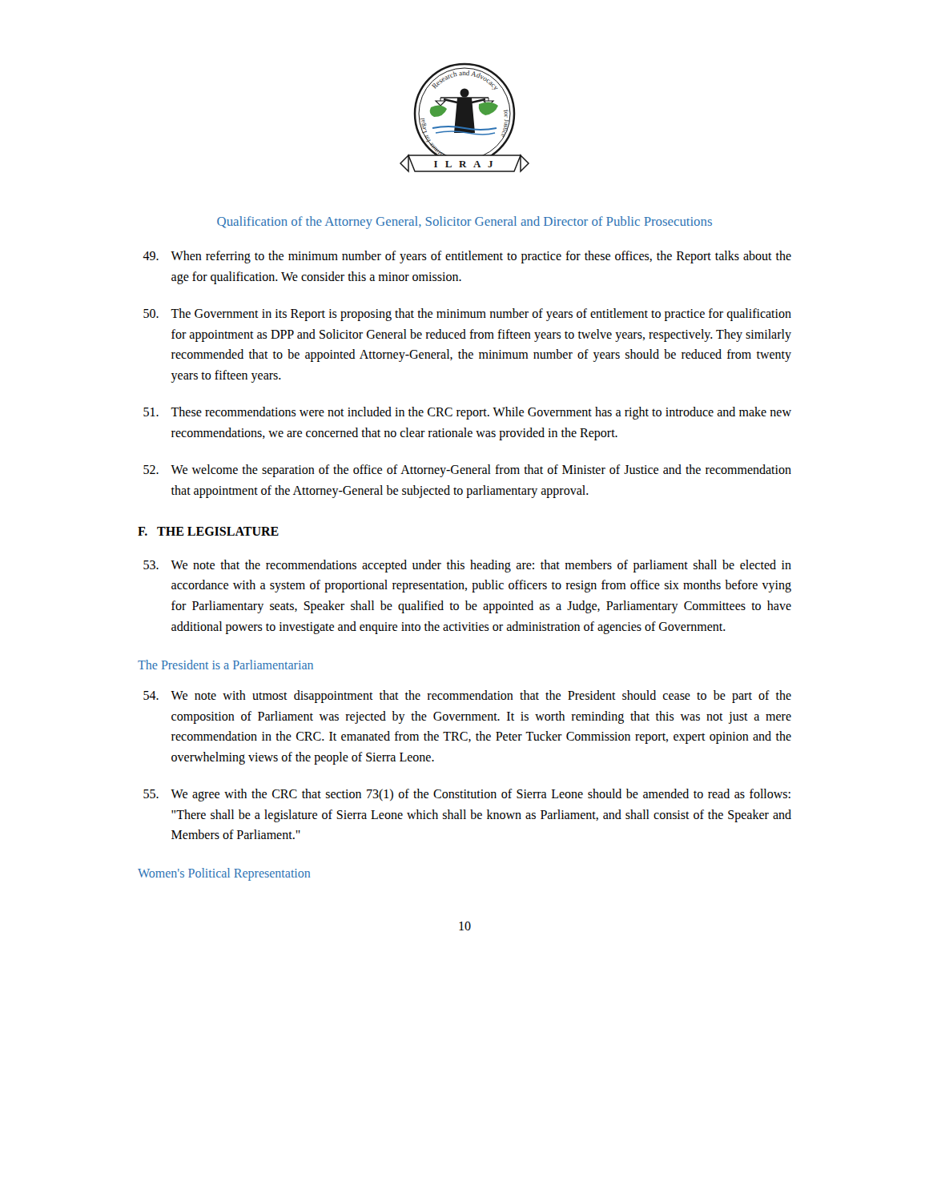Research and Advocacy The Institute for Legal for Justice I L R A J
Qualification of the Attorney General, Solicitor General and Director of Public Prosecutions
When referring to the minimum number of years of entitlement to practice for these offices, the Report talks about the age for qualification. We consider this a minor omission.
The Government in its Report is proposing that the minimum number of years of entitlement to practice for qualification for appointment as DPP and Solicitor General be reduced from fifteen years to twelve years, respectively. They similarly recommended that to be appointed Attorney-General, the minimum number of years should be reduced from twenty years to fifteen years.
These recommendations were not included in the CRC report. While Government has a right to introduce and make new recommendations, we are concerned that no clear rationale was provided in the Report.
We welcome the separation of the office of Attorney-General from that of Minister of Justice and the recommendation that appointment of the Attorney-General be subjected to parliamentary approval.
F. THE LEGISLATURE
We note that the recommendations accepted under this heading are: that members of parliament shall be elected in accordance with a system of proportional representation, public officers to resign from office six months before vying for Parliamentary seats, Speaker shall be qualified to be appointed as a Judge, Parliamentary Committees to have additional powers to investigate and enquire into the activities or administration of agencies of Government.
The President is a Parliamentarian
We note with utmost disappointment that the recommendation that the President should cease to be part of the composition of Parliament was rejected by the Government. It is worth reminding that this was not just a mere recommendation in the CRC. It emanated from the TRC, the Peter Tucker Commission report, expert opinion and the overwhelming views of the people of Sierra Leone.
We agree with the CRC that section 73(1) of the Constitution of Sierra Leone should be amended to read as follows: "There shall be a legislature of Sierra Leone which shall be known as Parliament, and shall consist of the Speaker and Members of Parliament."
Women's Political Representation
10